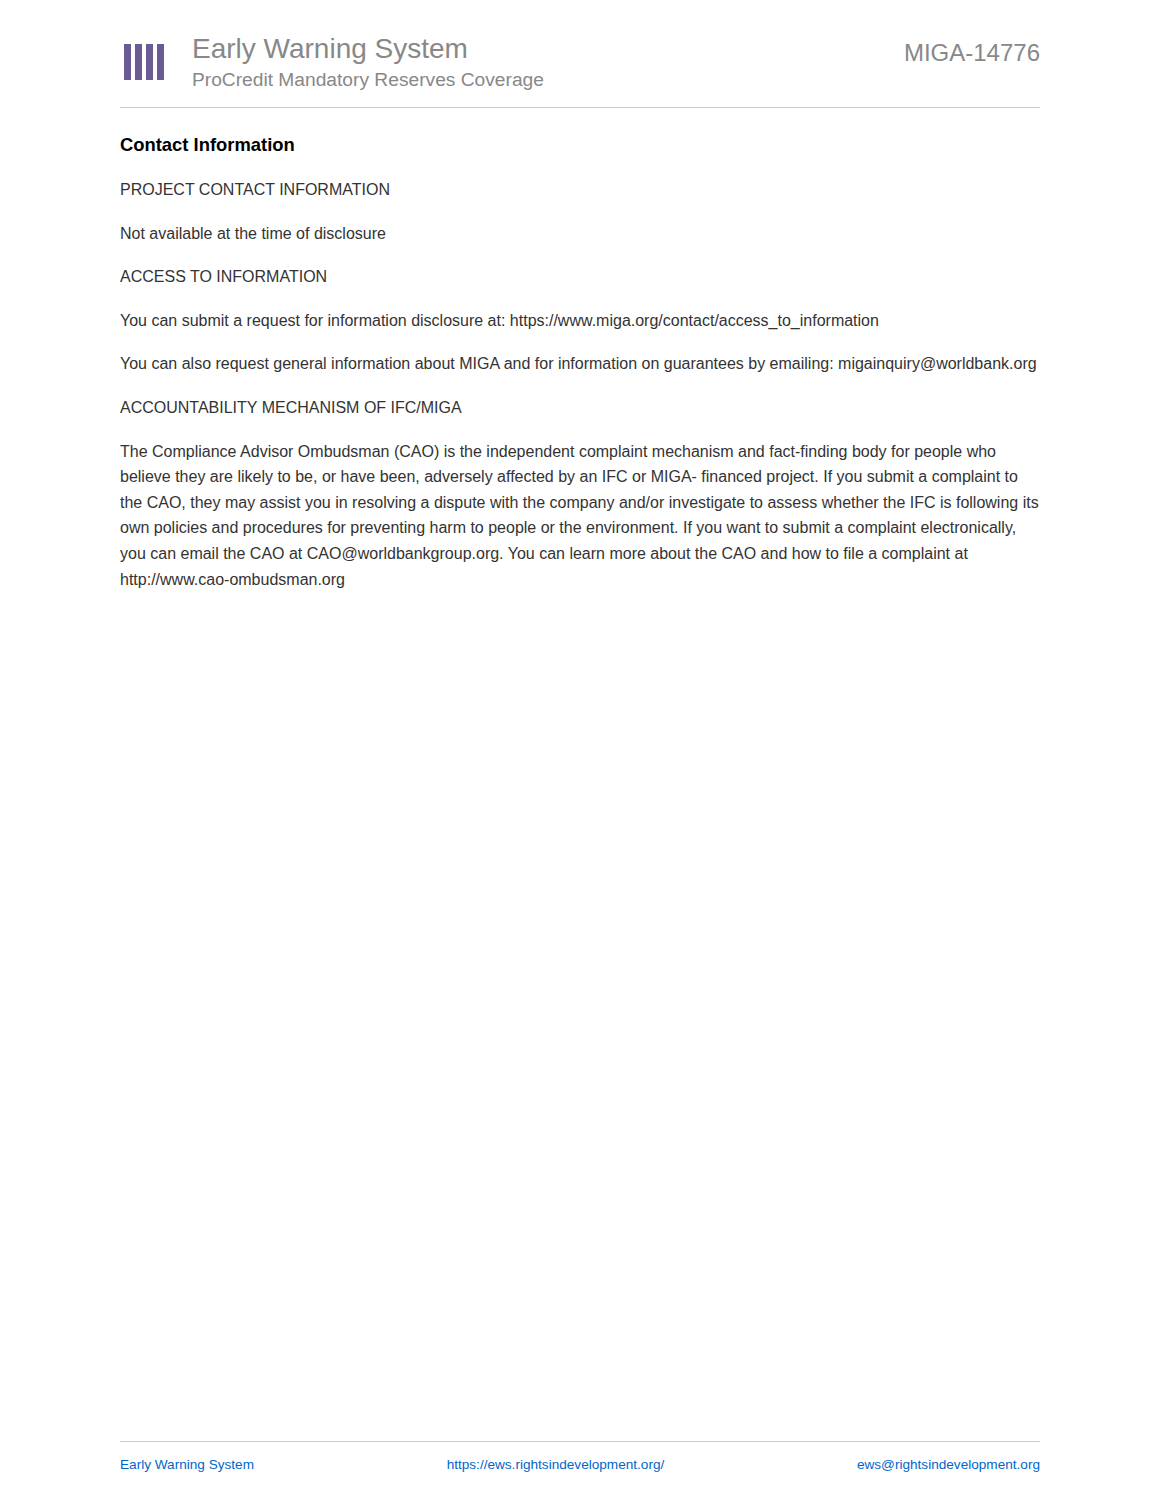Early Warning System
ProCredit Mandatory Reserves Coverage
MIGA-14776
Contact Information
PROJECT CONTACT INFORMATION
Not available at the time of disclosure
ACCESS TO INFORMATION
You can submit a request for information disclosure at: https://www.miga.org/contact/access_to_information
You can also request general information about MIGA and for information on guarantees by emailing: migainquiry@worldbank.org
ACCOUNTABILITY MECHANISM OF IFC/MIGA
The Compliance Advisor Ombudsman (CAO) is the independent complaint mechanism and fact-finding body for people who believe they are likely to be, or have been, adversely affected by an IFC or MIGA- financed project. If you submit a complaint to the CAO, they may assist you in resolving a dispute with the company and/or investigate to assess whether the IFC is following its own policies and procedures for preventing harm to people or the environment. If you want to submit a complaint electronically, you can email the CAO at CAO@worldbankgroup.org. You can learn more about the CAO and how to file a complaint at http://www.cao-ombudsman.org
Early Warning System
https://ews.rightsindevelopment.org/
ews@rightsindevelopment.org